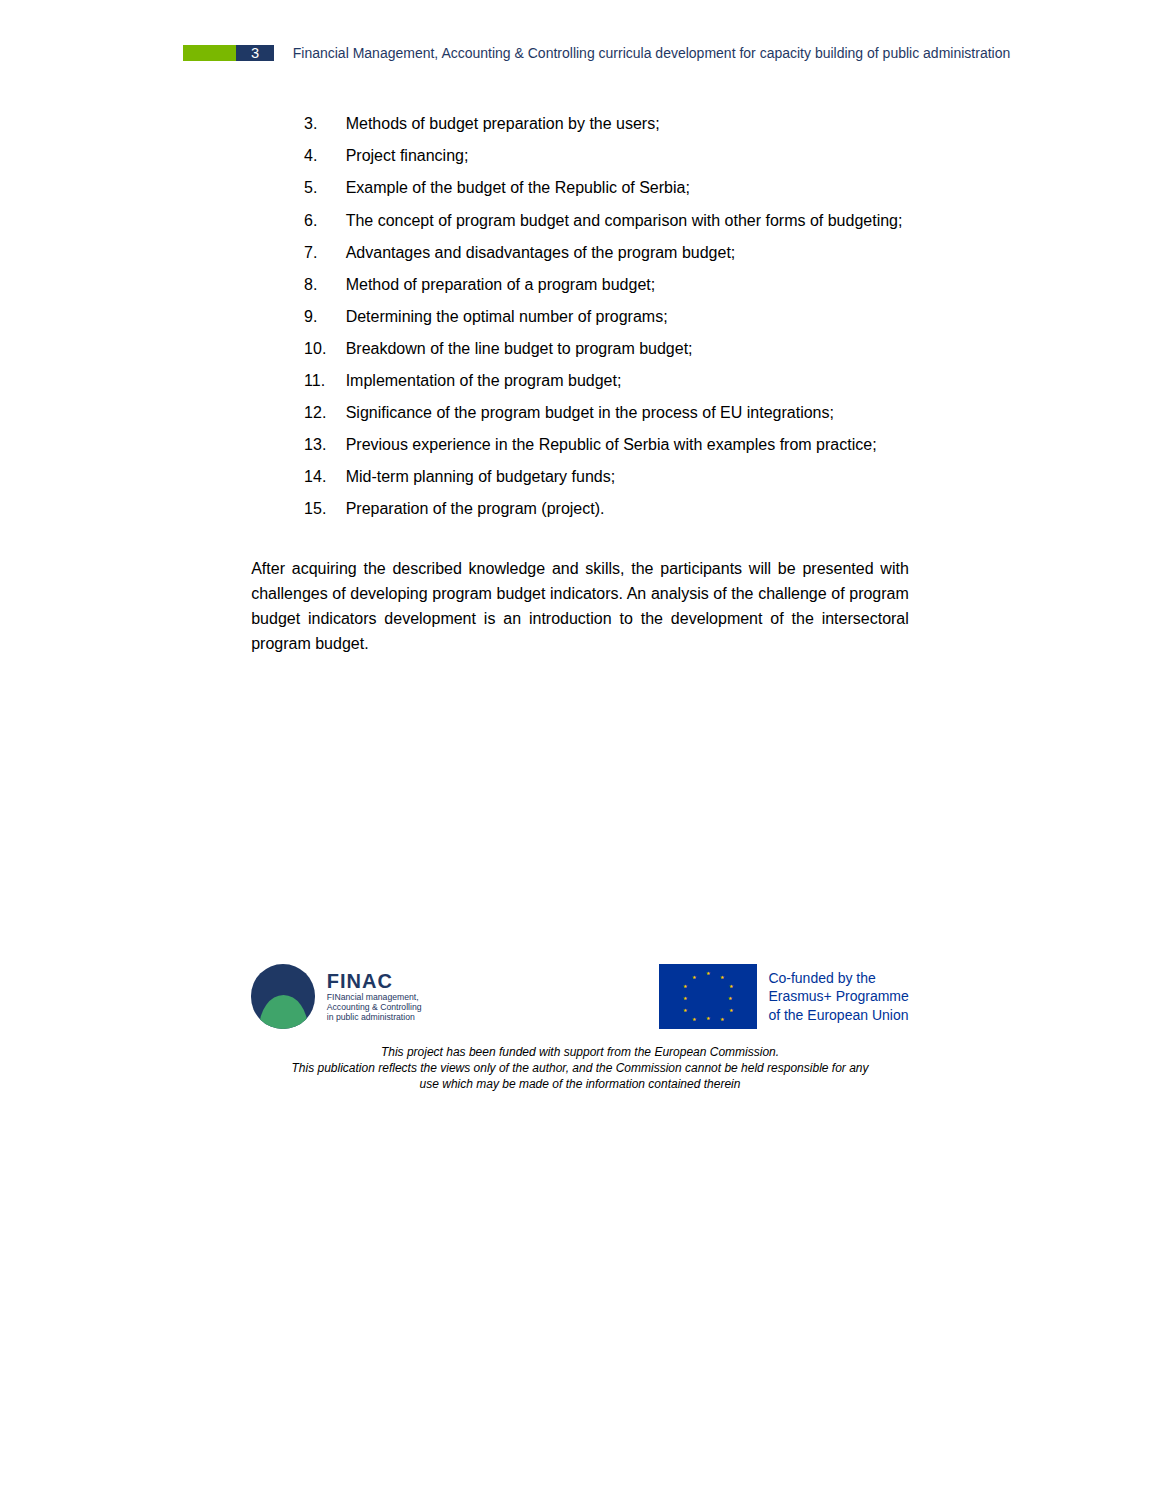3
Financial Management, Accounting & Controlling curricula development for capacity building of public administration
3. Methods of budget preparation by the users;
4. Project financing;
5. Example of the budget of the Republic of Serbia;
6. The concept of program budget and comparison with other forms of budgeting;
7. Advantages and disadvantages of the program budget;
8. Method of preparation of a program budget;
9. Determining the optimal number of programs;
10. Breakdown of the line budget to program budget;
11. Implementation of the program budget;
12. Significance of the program budget in the process of EU integrations;
13. Previous experience in the Republic of Serbia with examples from practice;
14. Mid-term planning of budgetary funds;
15. Preparation of the program (project).
After acquiring the described knowledge and skills, the participants will be presented with challenges of developing program budget indicators. An analysis of the challenge of program budget indicators development is an introduction to the development of the intersectoral program budget.
FINAC
FINancial management,
Accounting & Controlling
in public administration
★ ★ ★ ★ ★ ★ ★ ★ ★ ★ ★ ★
Co-funded by the
Erasmus+ Programme
of the European Union
This project has been funded with support from the European Commission.
This publication reflects the views only of the author, and the Commission cannot be held responsible for any
use which may be made of the information contained therein